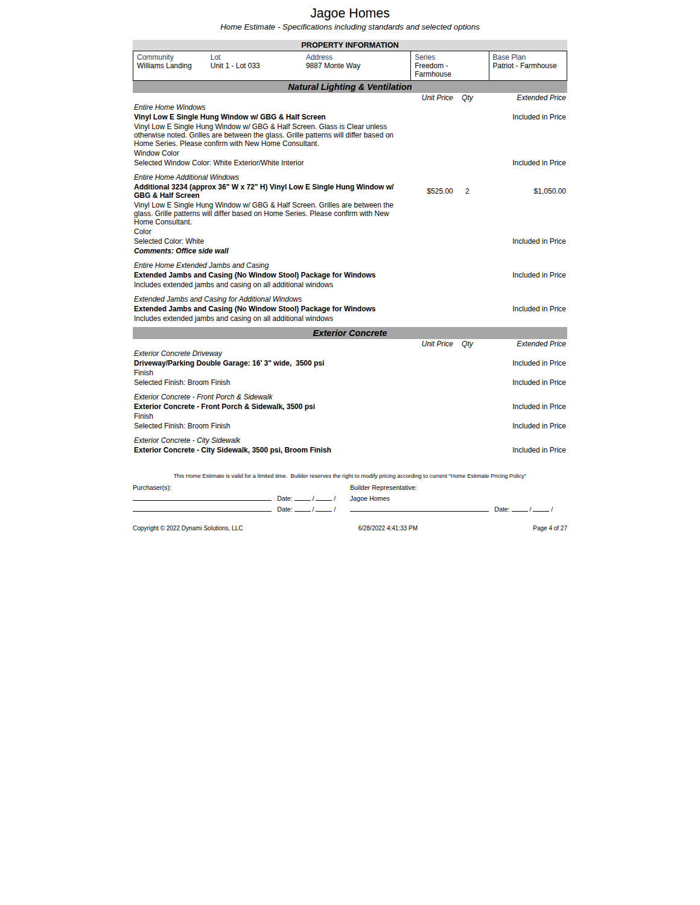Jagoe Homes
Home Estimate - Specifications including standards and selected options
PROPERTY INFORMATION
| Community Williams Landing | Lot Unit 1 - Lot 033 | Address 9887 Monte Way | Series Freedom - Farmhouse | Base Plan Patriot - Farmhouse |
Natural Lighting & Ventilation
| | Unit Price | Qty | Extended Price |
| Entire Home Windows | | | |
| Vinyl Low E Single Hung Window w/ GBG & Half Screen | | | Included in Price |
| Vinyl Low E Single Hung Window w/ GBG & Half Screen. Glass is Clear unless otherwise noted. Grilles are between the glass. Grille patterns will differ based on Home Series. Please confirm with New Home Consultant. | | | |
| Window Color | | | |
| Selected Window Color: White Exterior/White Interior | | | Included in Price |
| Entire Home Additional Windows | | | |
| Additional 3234 (approx 36" W x 72" H) Vinyl Low E Single Hung Window w/ GBG & Half Screen | $525.00 | 2 | $1,050.00 |
| Vinyl Low E Single Hung Window w/ GBG & Half Screen. Grilles are between the glass. Grille patterns will differ based on Home Series. Please confirm with New Home Consultant. | | | |
| Color | | | |
| Selected Color: White | | | Included in Price |
| Comments: Office side wall | | | |
| Entire Home Extended Jambs and Casing | | | |
| Extended Jambs and Casing (No Window Stool) Package for Windows | | | Included in Price |
| Includes extended jambs and casing on all additional windows | | | |
| Extended Jambs and Casing for Additional Windows | | | |
| Extended Jambs and Casing (No Window Stool) Package for Windows | | | Included in Price |
| Includes extended jambs and casing on all additional windows | | | |
Exterior Concrete
| | Unit Price | Qty | Extended Price |
| Exterior Concrete Driveway | | | |
| Driveway/Parking Double Garage: 16' 3" wide, 3500 psi | | | Included in Price |
| Finish | | | |
| Selected Finish: Broom Finish | | | Included in Price |
| Exterior Concrete - Front Porch & Sidewalk | | | |
| Exterior Concrete - Front Porch & Sidewalk, 3500 psi | | | Included in Price |
| Finish | | | |
| Selected Finish: Broom Finish | | | Included in Price |
| Exterior Concrete - City Sidewalk | | | |
| Exterior Concrete - City Sidewalk, 3500 psi, Broom Finish | | | Included in Price |
This Home Estimate is valid for a limited time. Builder reserves the right to modify pricing according to current "Home Estimate Pricing Policy"
| Purchaser(s): | Builder Representative: |
| Date: / / | Jagoe Homes |
| Date: / / | Date: / / |
Copyright © 2022 Dynami Solutions, LLC
6/28/2022 4:41:33 PM
Page 4 of 27